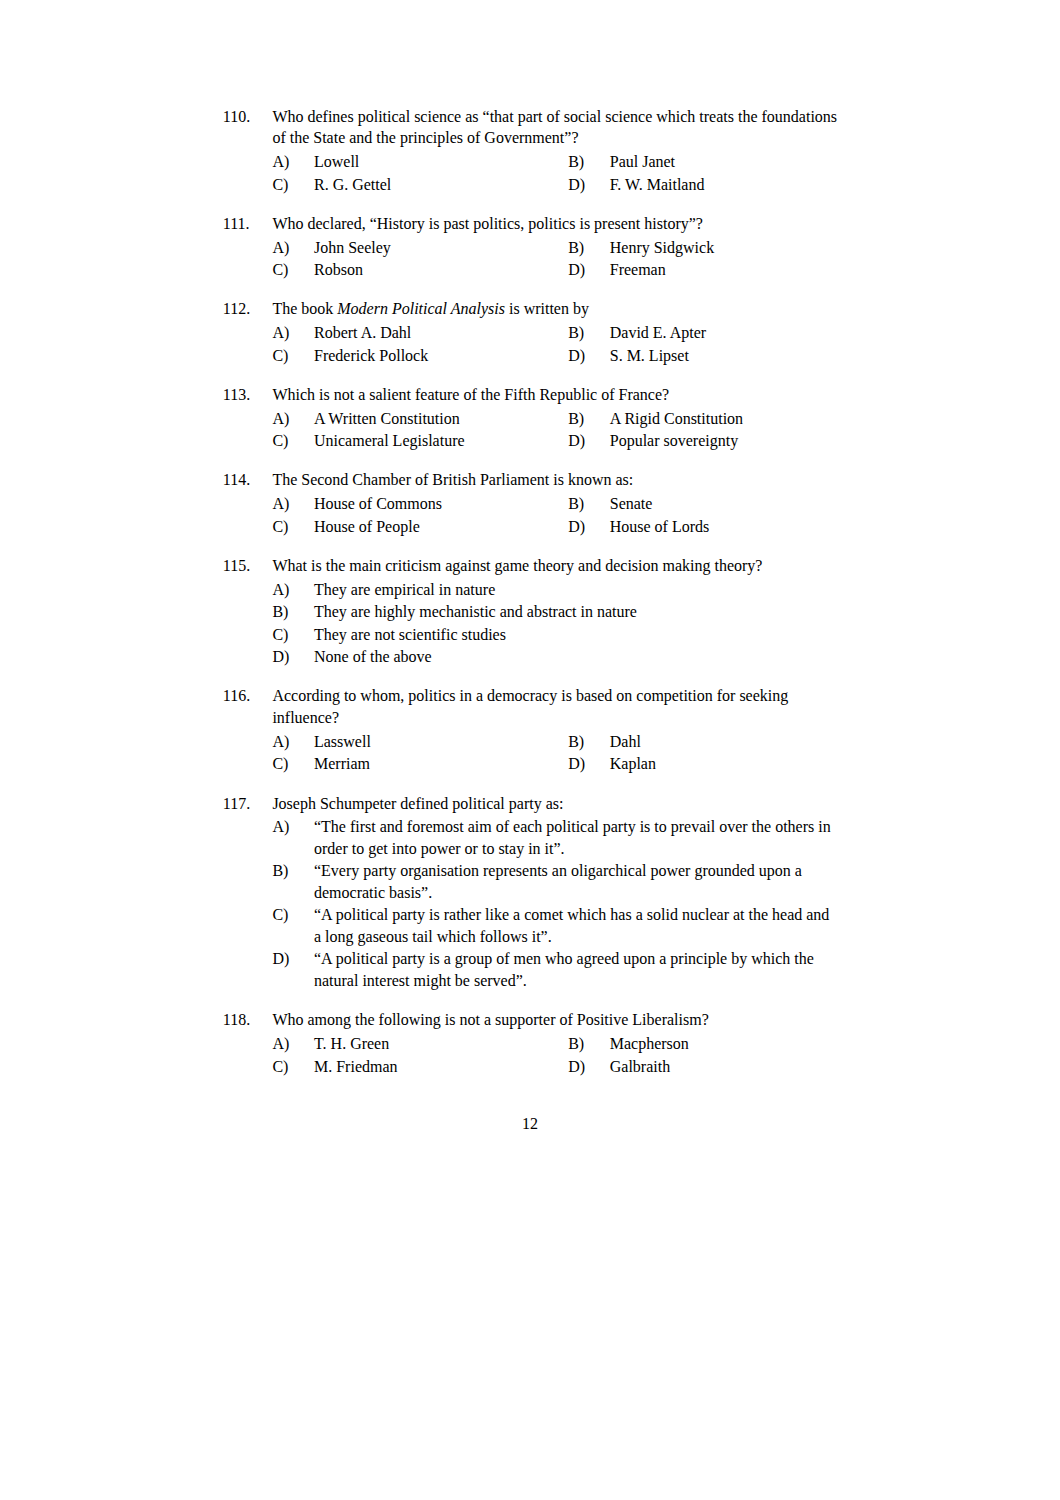110.
Who defines political science as “that part of social science which treats the foundations of the State and the principles of Government”?
| A) | Lowell | B) | Paul Janet |
| C) | R. G. Gettel | D) | F. W. Maitland |
111.
Who declared, “History is past politics, politics is present history”?
| A) | John Seeley | B) | Henry Sidgwick |
| C) | Robson | D) | Freeman |
112.
The book Modern Political Analysis is written by
| A) | Robert A. Dahl | B) | David E. Apter |
| C) | Frederick Pollock | D) | S. M. Lipset |
113.
Which is not a salient feature of the Fifth Republic of France?
| A) | A Written Constitution | B) | A Rigid Constitution |
| C) | Unicameral Legislature | D) | Popular sovereignty |
114.
The Second Chamber of British Parliament is known as:
| A) | House of Commons | B) | Senate |
| C) | House of People | D) | House of Lords |
115.
What is the main criticism against game theory and decision making theory?
A) They are empirical in nature
B) They are highly mechanistic and abstract in nature
C) They are not scientific studies
D) None of the above
116.
According to whom, politics in a democracy is based on competition for seeking influence?
| A) | Lasswell | B) | Dahl |
| C) | Merriam | D) | Kaplan |
117.
Joseph Schumpeter defined political party as:
A)“The first and foremost aim of each political party is to prevail over the others in order to get into power or to stay in it”.
B)“Every party organisation represents an oligarchical power grounded upon a democratic basis”.
C)“A political party is rather like a comet which has a solid nuclear at the head and a long gaseous tail which follows it”.
D)“A political party is a group of men who agreed upon a principle by which the natural interest might be served”.
118.
Who among the following is not a supporter of Positive Liberalism?
| A) | T. H. Green | B) | Macpherson |
| C) | M. Friedman | D) | Galbraith |
12